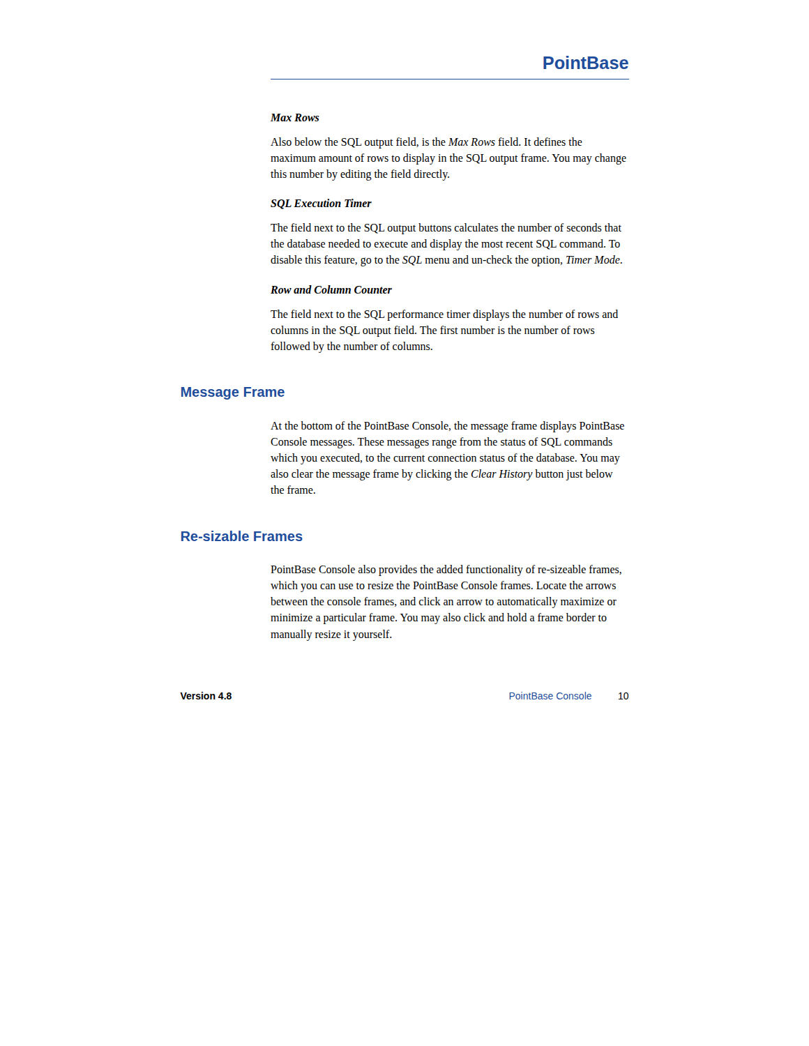PointBase
Max Rows
Also below the SQL output field, is the Max Rows field. It defines the maximum amount of rows to display in the SQL output frame. You may change this number by editing the field directly.
SQL Execution Timer
The field next to the SQL output buttons calculates the number of seconds that the database needed to execute and display the most recent SQL command. To disable this feature, go to the SQL menu and un-check the option, Timer Mode.
Row and Column Counter
The field next to the SQL performance timer displays the number of rows and columns in the SQL output field. The first number is the number of rows followed by the number of columns.
Message Frame
At the bottom of the PointBase Console, the message frame displays PointBase Console messages. These messages range from the status of SQL commands which you executed, to the current connection status of the database. You may also clear the message frame by clicking the Clear History button just below the frame.
Re-sizable Frames
PointBase Console also provides the added functionality of re-sizeable frames, which you can use to resize the PointBase Console frames. Locate the arrows between the console frames, and click an arrow to automatically maximize or minimize a particular frame. You may also click and hold a frame border to manually resize it yourself.
Version 4.8
PointBase Console 10